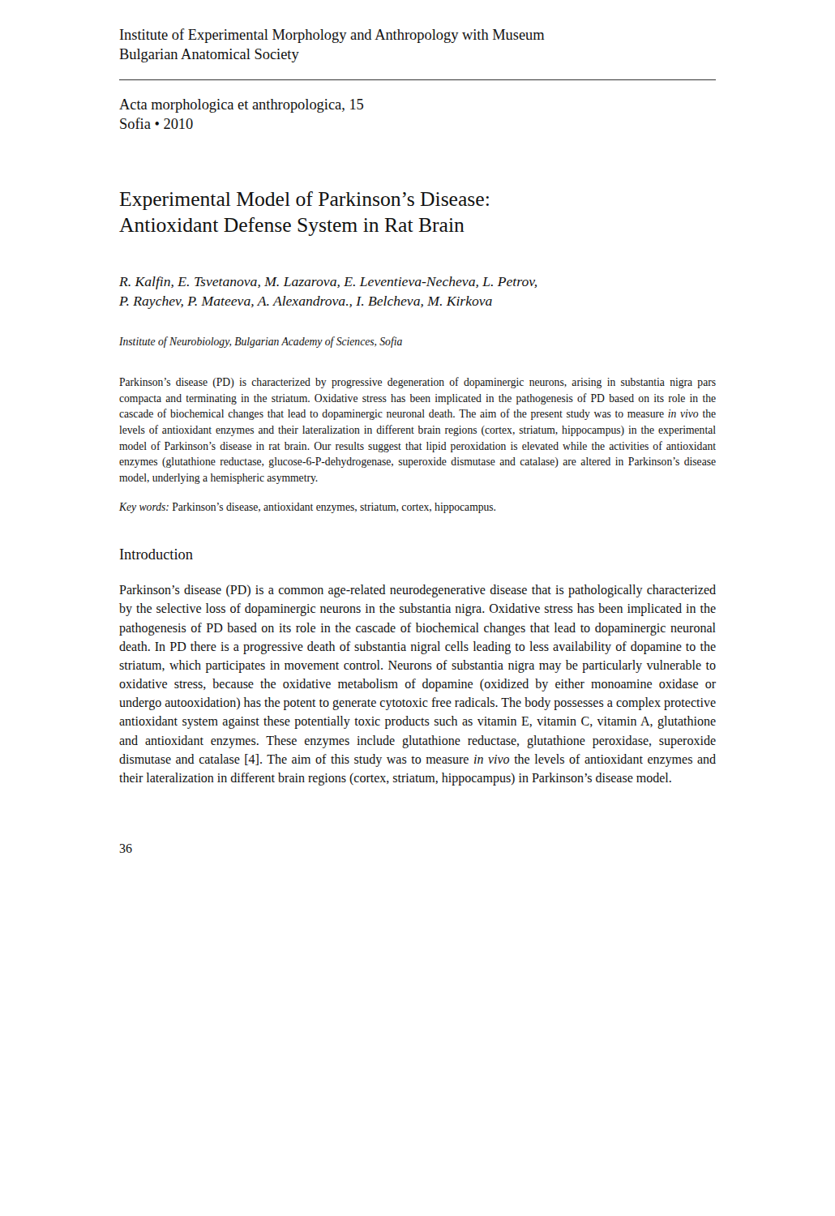Institute of Experimental Morphology and Anthropology with Museum
Bulgarian Anatomical Society
Acta morphologica et anthropologica, 15
Sofia • 2010
Experimental Model of Parkinson’s Disease:
Antioxidant Defense System in Rat Brain
R. Kalfin, E. Tsvetanova, M. Lazarova, E. Leventieva-Necheva, L. Petrov,
P. Raychev, P. Mateeva, A. Alexandrova., I. Belcheva, M. Kirkova
Institute of Neurobiology, Bulgarian Academy of Sciences, Sofia
Parkinson’s disease (PD) is characterized by progressive degeneration of dopaminergic neurons, arising in substantia nigra pars compacta and terminating in the striatum. Oxidative stress has been implicated in the pathogenesis of PD based on its role in the cascade of biochemical changes that lead to dopaminergic neuronal death. The aim of the present study was to measure in vivo the levels of antioxidant enzymes and their lateralization in different brain regions (cortex, striatum, hippocampus) in the experimental model of Parkinson’s disease in rat brain. Our results suggest that lipid peroxidation is elevated while the activities of antioxidant enzymes (glutathione reductase, glucose-6-P-dehydrogenase, superoxide dismutase and catalase) are altered in Parkinson’s disease model, underlying a hemispheric asymmetry.
Key words: Parkinson’s disease, antioxidant enzymes, striatum, cortex, hippocampus.
Introduction
Parkinson’s disease (PD) is a common age-related neurodegenerative disease that is pathologically characterized by the selective loss of dopaminergic neurons in the substantia nigra. Oxidative stress has been implicated in the pathogenesis of PD based on its role in the cascade of biochemical changes that lead to dopaminergic neuronal death. In PD there is a progressive death of substantia nigral cells leading to less availability of dopamine to the striatum, which participates in movement control. Neurons of substantia nigra may be particularly vulnerable to oxidative stress, because the oxidative metabolism of dopamine (oxidized by either monoamine oxidase or undergo autooxidation) has the potent to generate cytotoxic free radicals. The body possesses a complex protective antioxidant system against these potentially toxic products such as vitamin E, vitamin C, vitamin A, glutathione and antioxidant enzymes. These enzymes include glutathione reductase, glutathione peroxidase, superoxide dismutase and catalase [4]. The aim of this study was to measure in vivo the levels of antioxidant enzymes and their lateralization in different brain regions (cortex, striatum, hippocampus) in Parkinson’s disease model.
36